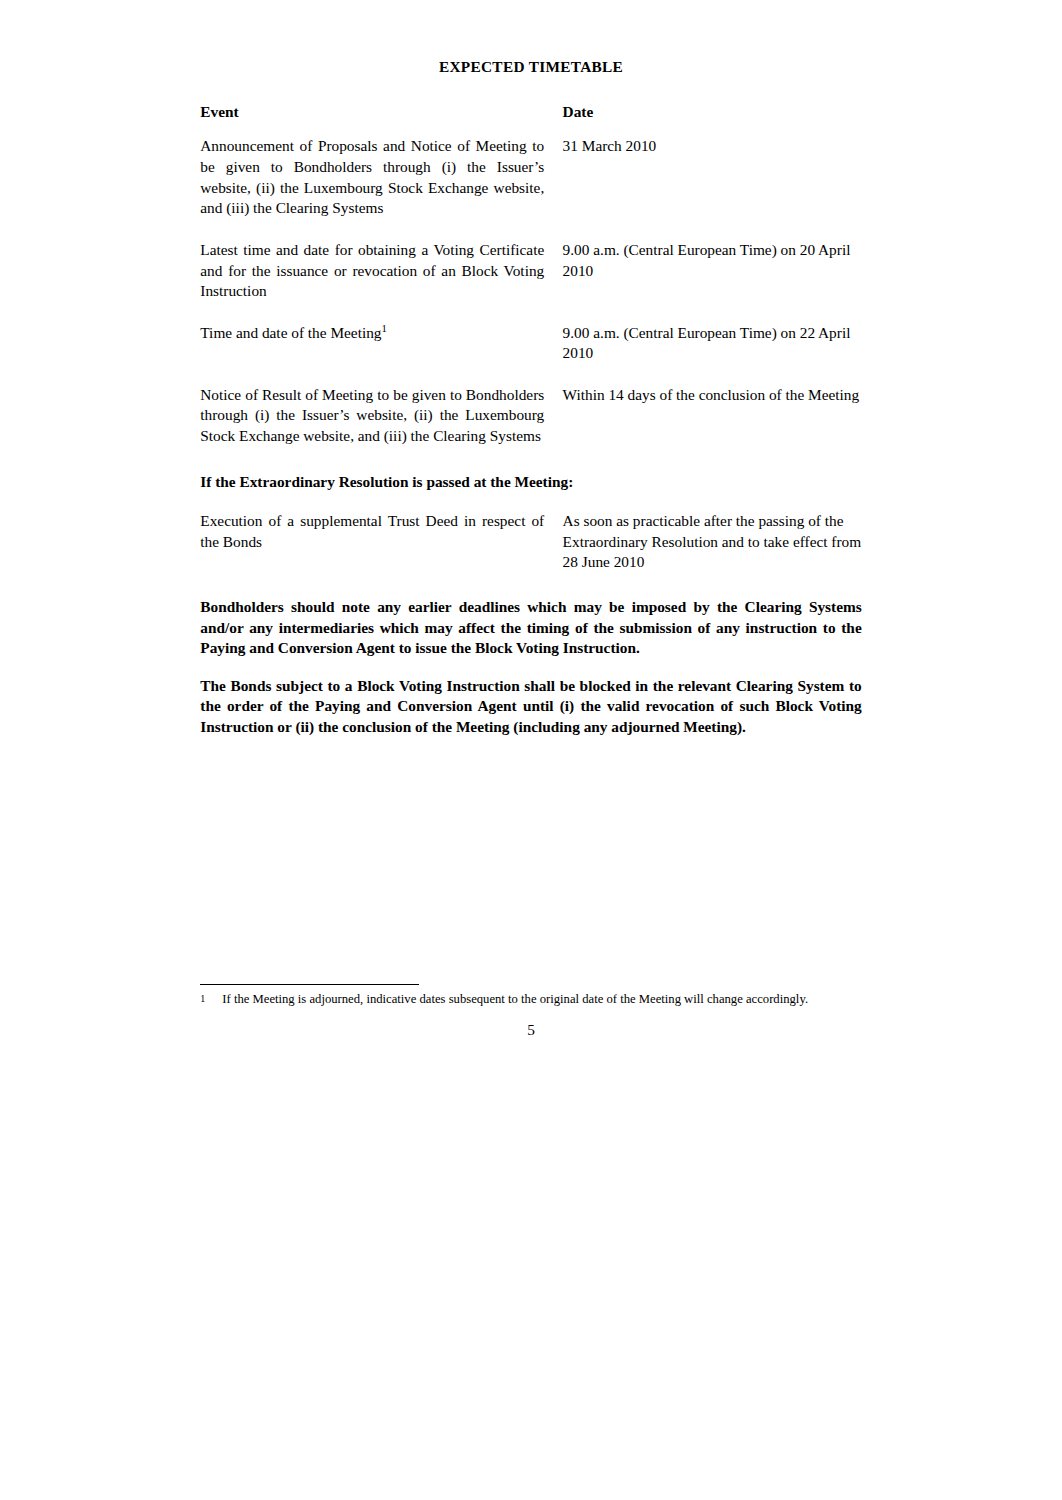EXPECTED TIMETABLE
| Event | Date |
| --- | --- |
| Announcement of Proposals and Notice of Meeting to be given to Bondholders through (i) the Issuer’s website, (ii) the Luxembourg Stock Exchange website, and (iii) the Clearing Systems | 31 March 2010 |
| Latest time and date for obtaining a Voting Certificate and for the issuance or revocation of an Block Voting Instruction | 9.00 a.m. (Central European Time) on 20 April 2010 |
| Time and date of the Meeting 1 | 9.00 a.m. (Central European Time) on 22 April 2010 |
| Notice of Result of Meeting to be given to Bondholders through (i) the Issuer’s website, (ii) the Luxembourg Stock Exchange website, and (iii) the Clearing Systems | Within 14 days of the conclusion of the Meeting |
If the Extraordinary Resolution is passed at the Meeting:
| Execution of a supplemental Trust Deed in respect of the Bonds | As soon as practicable after the passing of the Extraordinary Resolution and to take effect from 28 June 2010 |
Bondholders should note any earlier deadlines which may be imposed by the Clearing Systems and/or any intermediaries which may affect the timing of the submission of any instruction to the Paying and Conversion Agent to issue the Block Voting Instruction.
The Bonds subject to a Block Voting Instruction shall be blocked in the relevant Clearing System to the order of the Paying and Conversion Agent until (i) the valid revocation of such Block Voting Instruction or (ii) the conclusion of the Meeting (including any adjourned Meeting).
1 If the Meeting is adjourned, indicative dates subsequent to the original date of the Meeting will change accordingly.
5